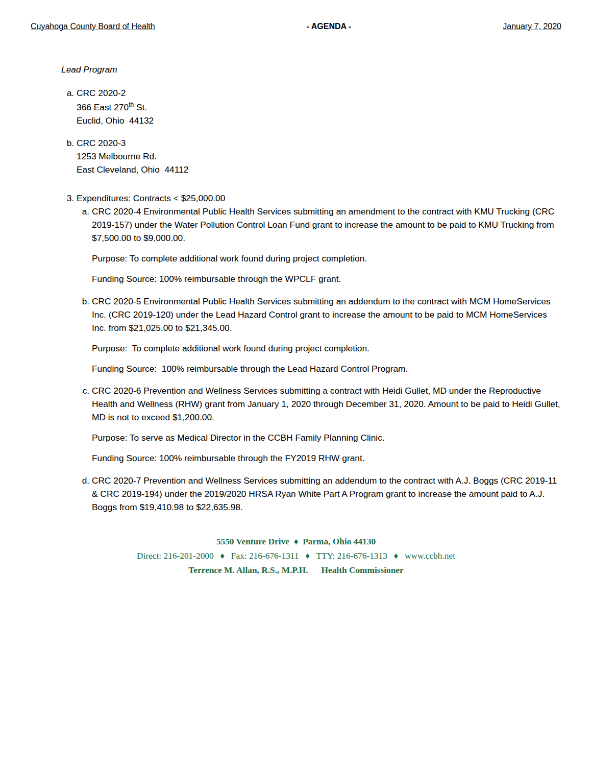Cuyahoga County Board of Health
- AGENDA -
January 7, 2020
Lead Program
CRC 2020-2 366 East 270th St. Euclid, Ohio 44132
CRC 2020-3 1253 Melbourne Rd. East Cleveland, Ohio 44112
Expenditures: Contracts < $25,000.00
CRC 2020-4 Environmental Public Health Services submitting an amendment to the contract with KMU Trucking (CRC 2019-157) under the Water Pollution Control Loan Fund grant to increase the amount to be paid to KMU Trucking from $7,500.00 to $9,000.00.
Purpose: To complete additional work found during project completion.
Funding Source: 100% reimbursable through the WPCLF grant.
CRC 2020-5 Environmental Public Health Services submitting an addendum to the contract with MCM HomeServices Inc. (CRC 2019-120) under the Lead Hazard Control grant to increase the amount to be paid to MCM HomeServices Inc. from $21,025.00 to $21,345.00.
Purpose: To complete additional work found during project completion.
Funding Source: 100% reimbursable through the Lead Hazard Control Program.
CRC 2020-6 Prevention and Wellness Services submitting a contract with Heidi Gullet, MD under the Reproductive Health and Wellness (RHW) grant from January 1, 2020 through December 31, 2020. Amount to be paid to Heidi Gullet, MD is not to exceed $1,200.00.
Purpose: To serve as Medical Director in the CCBH Family Planning Clinic.
Funding Source: 100% reimbursable through the FY2019 RHW grant.
CRC 2020-7 Prevention and Wellness Services submitting an addendum to the contract with A.J. Boggs (CRC 2019-11 & CRC 2019-194) under the 2019/2020 HRSA Ryan White Part A Program grant to increase the amount paid to A.J. Boggs from $19,410.98 to $22,635.98.
5550 Venture Drive ♦ Parma, Ohio 44130
Direct: 216-201-2000 ♦ Fax: 216-676-1311 ♦ TTY: 216-676-1313 ♦ www.ccbh.net
Terrence M. Allan, R.S., M.P.H. Health Commissioner